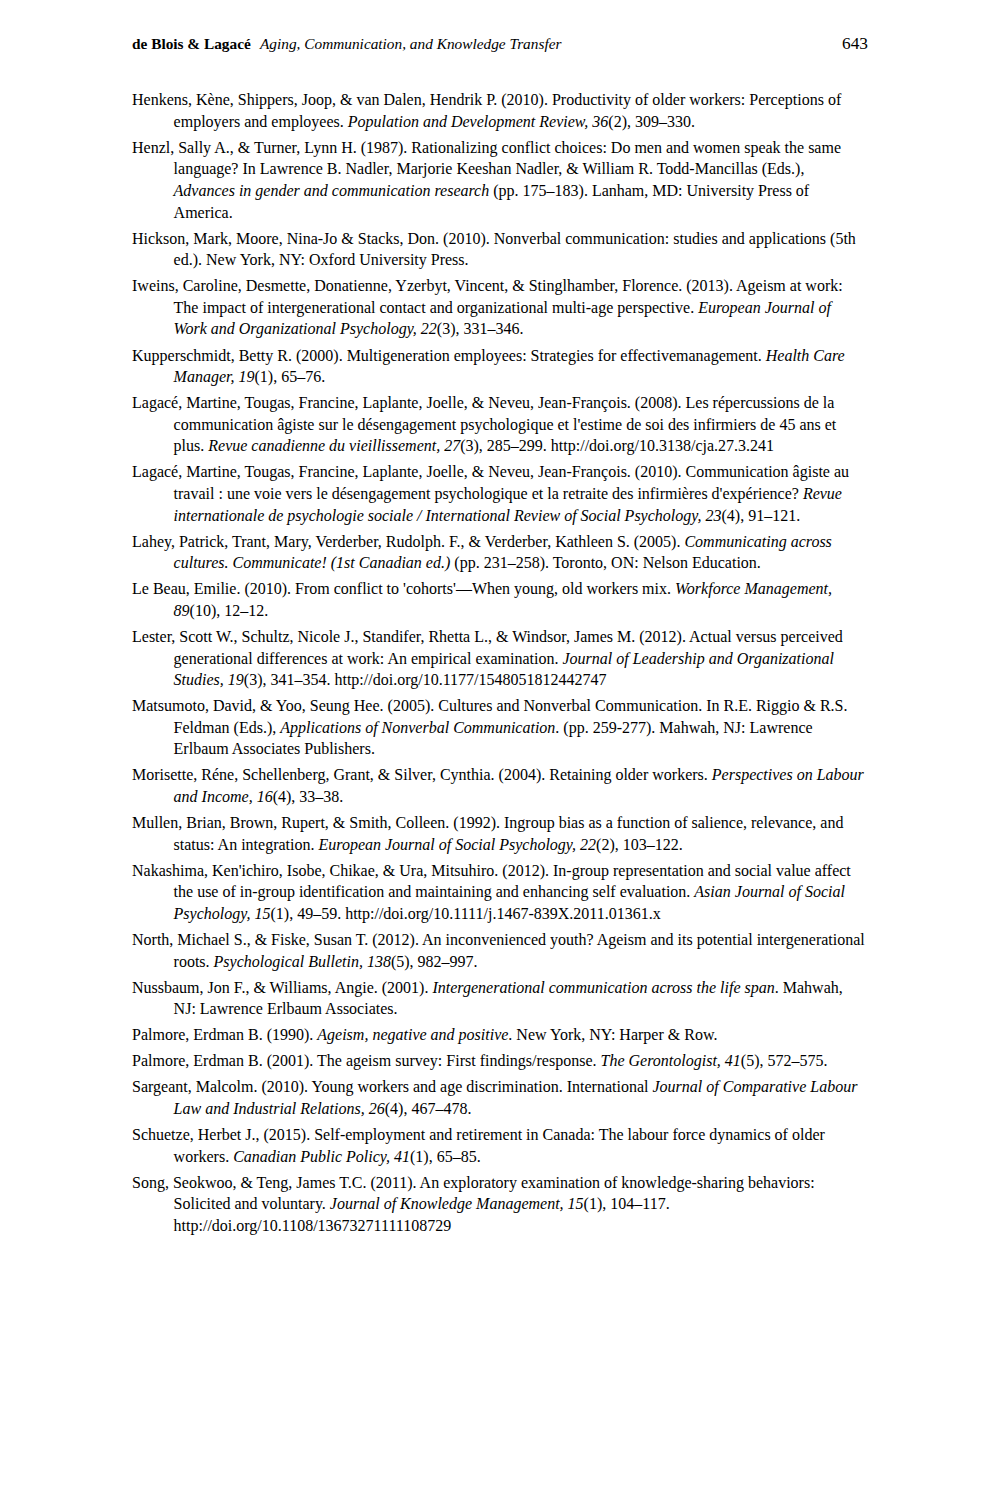de Blois & Lagacé Aging, Communication, and Knowledge Transfer
643
Henkens, Kène, Shippers, Joop, & van Dalen, Hendrik P. (2010). Productivity of older workers: Perceptions of employers and employees. Population and Development Review, 36(2), 309–330.
Henzl, Sally A., & Turner, Lynn H. (1987). Rationalizing conflict choices: Do men and women speak the same language? In Lawrence B. Nadler, Marjorie Keeshan Nadler, & William R. Todd-Mancillas (Eds.), Advances in gender and communication research (pp. 175–183). Lanham, MD: University Press of America.
Hickson, Mark, Moore, Nina-Jo & Stacks, Don. (2010). Nonverbal communication: studies and applications (5th ed.). New York, NY: Oxford University Press.
Iweins, Caroline, Desmette, Donatienne, Yzerbyt, Vincent, & Stinglhamber, Florence. (2013). Ageism at work: The impact of intergenerational contact and organizational multi-age perspective. European Journal of Work and Organizational Psychology, 22(3), 331–346.
Kupperschmidt, Betty R. (2000). Multigeneration employees: Strategies for effectivemanagement. Health Care Manager, 19(1), 65–76.
Lagacé, Martine, Tougas, Francine, Laplante, Joelle, & Neveu, Jean-François. (2008). Les répercussions de la communication âgiste sur le désengagement psychologique et l'estime de soi des infirmiers de 45 ans et plus. Revue canadienne du vieillissement, 27(3), 285–299. http://doi.org/10.3138/cja.27.3.241
Lagacé, Martine, Tougas, Francine, Laplante, Joelle, & Neveu, Jean-François. (2010). Communication âgiste au travail : une voie vers le désengagement psychologique et la retraite des infirmières d'expérience? Revue internationale de psychologie sociale / International Review of Social Psychology, 23(4), 91–121.
Lahey, Patrick, Trant, Mary, Verderber, Rudolph. F., & Verderber, Kathleen S. (2005). Communicating across cultures. Communicate! (1st Canadian ed.) (pp. 231–258). Toronto, ON: Nelson Education.
Le Beau, Emilie. (2010). From conflict to 'cohorts'—When young, old workers mix. Workforce Management, 89(10), 12–12.
Lester, Scott W., Schultz, Nicole J., Standifer, Rhetta L., & Windsor, James M. (2012). Actual versus perceived generational differences at work: An empirical examination. Journal of Leadership and Organizational Studies, 19(3), 341–354. http://doi.org/10.1177/1548051812442747
Matsumoto, David, & Yoo, Seung Hee. (2005). Cultures and Nonverbal Communication. In R.E. Riggio & R.S. Feldman (Eds.), Applications of Nonverbal Communication. (pp. 259-277). Mahwah, NJ: Lawrence Erlbaum Associates Publishers.
Morisette, Réne, Schellenberg, Grant, & Silver, Cynthia. (2004). Retaining older workers. Perspectives on Labour and Income, 16(4), 33–38.
Mullen, Brian, Brown, Rupert, & Smith, Colleen. (1992). Ingroup bias as a function of salience, relevance, and status: An integration. European Journal of Social Psychology, 22(2), 103–122.
Nakashima, Ken'ichiro, Isobe, Chikae, & Ura, Mitsuhiro. (2012). In-group representation and social value affect the use of in-group identification and maintaining and enhancing self evaluation. Asian Journal of Social Psychology, 15(1), 49–59. http://doi.org/10.1111/j.1467-839X.2011.01361.x
North, Michael S., & Fiske, Susan T. (2012). An inconvenienced youth? Ageism and its potential intergenerational roots. Psychological Bulletin, 138(5), 982–997.
Nussbaum, Jon F., & Williams, Angie. (2001). Intergenerational communication across the life span. Mahwah, NJ: Lawrence Erlbaum Associates.
Palmore, Erdman B. (1990). Ageism, negative and positive. New York, NY: Harper & Row.
Palmore, Erdman B. (2001). The ageism survey: First findings/response. The Gerontologist, 41(5), 572–575.
Sargeant, Malcolm. (2010). Young workers and age discrimination. International Journal of Comparative Labour Law and Industrial Relations, 26(4), 467–478.
Schuetze, Herbet J., (2015). Self-employment and retirement in Canada: The labour force dynamics of older workers. Canadian Public Policy, 41(1), 65–85.
Song, Seokwoo, & Teng, James T.C. (2011). An exploratory examination of knowledge-sharing behaviors: Solicited and voluntary. Journal of Knowledge Management, 15(1), 104–117. http://doi.org/10.1108/13673271111108729